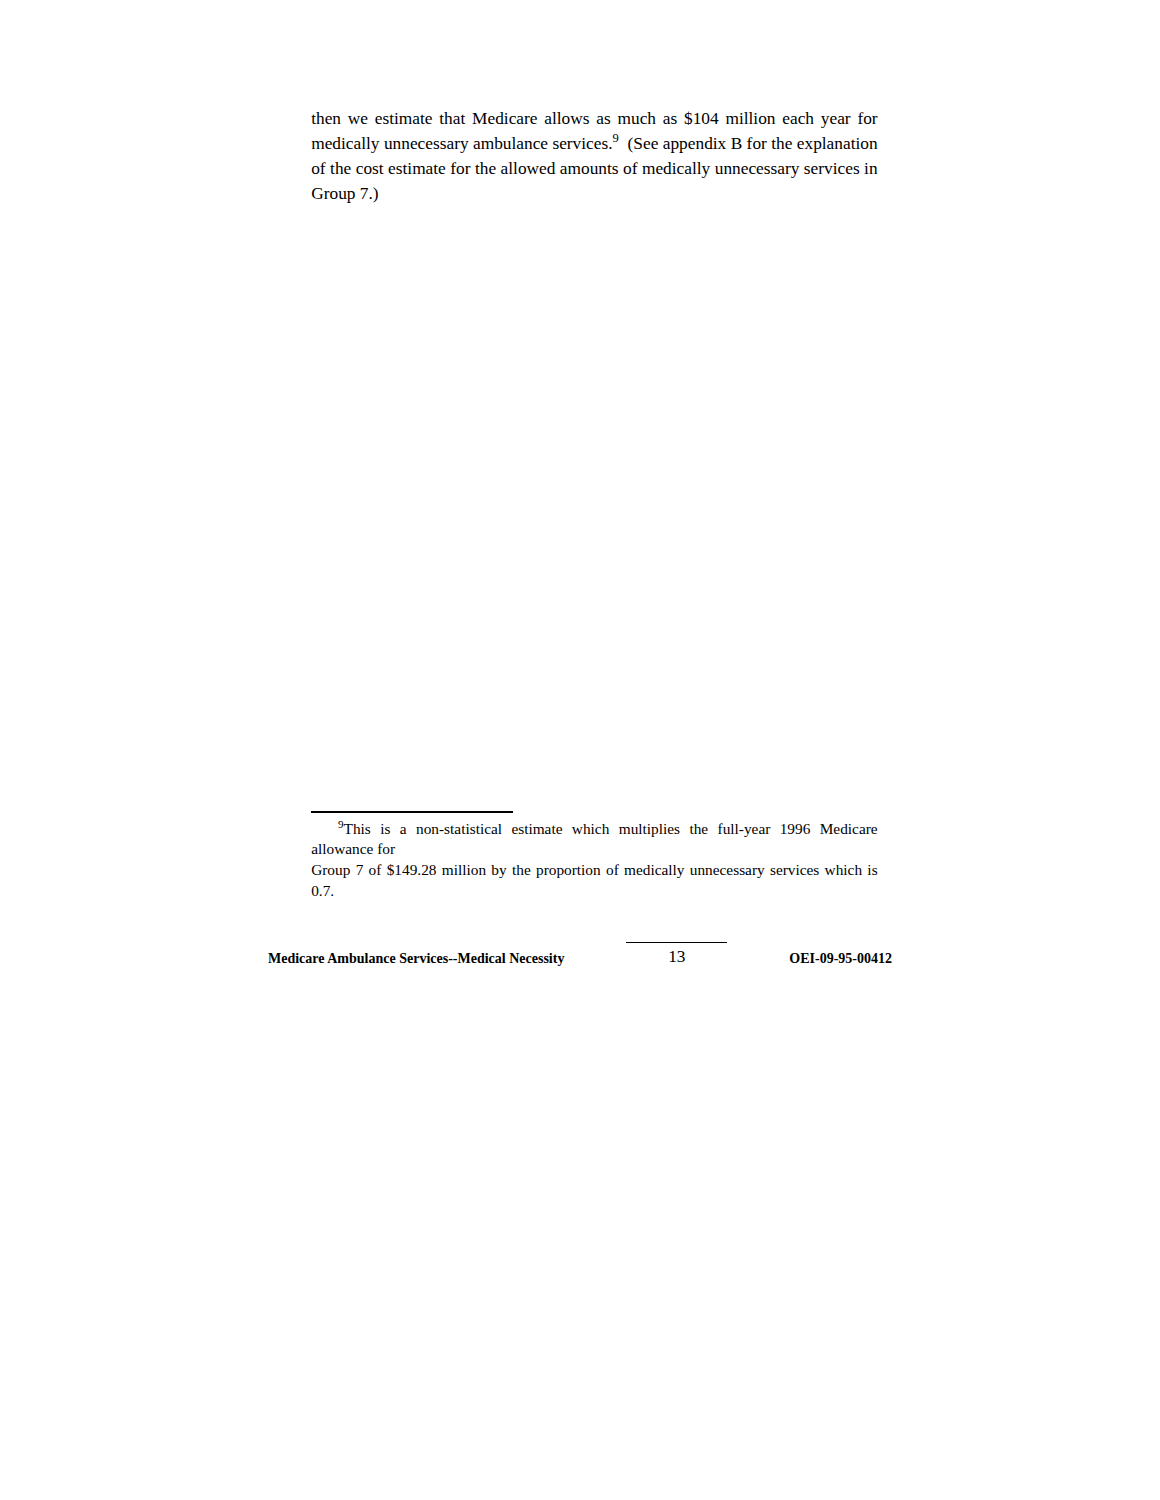then we estimate that Medicare allows as much as $104 million each year for medically unnecessary ambulance services.9 (See appendix B for the explanation of the cost estimate for the allowed amounts of medically unnecessary services in Group 7.)
9This is a non-statistical estimate which multiplies the full-year 1996 Medicare allowance for
Group 7 of $149.28 million by the proportion of medically unnecessary services which is 0.7.
Medicare Ambulance Services--Medical Necessity
13
OEI-09-95-00412